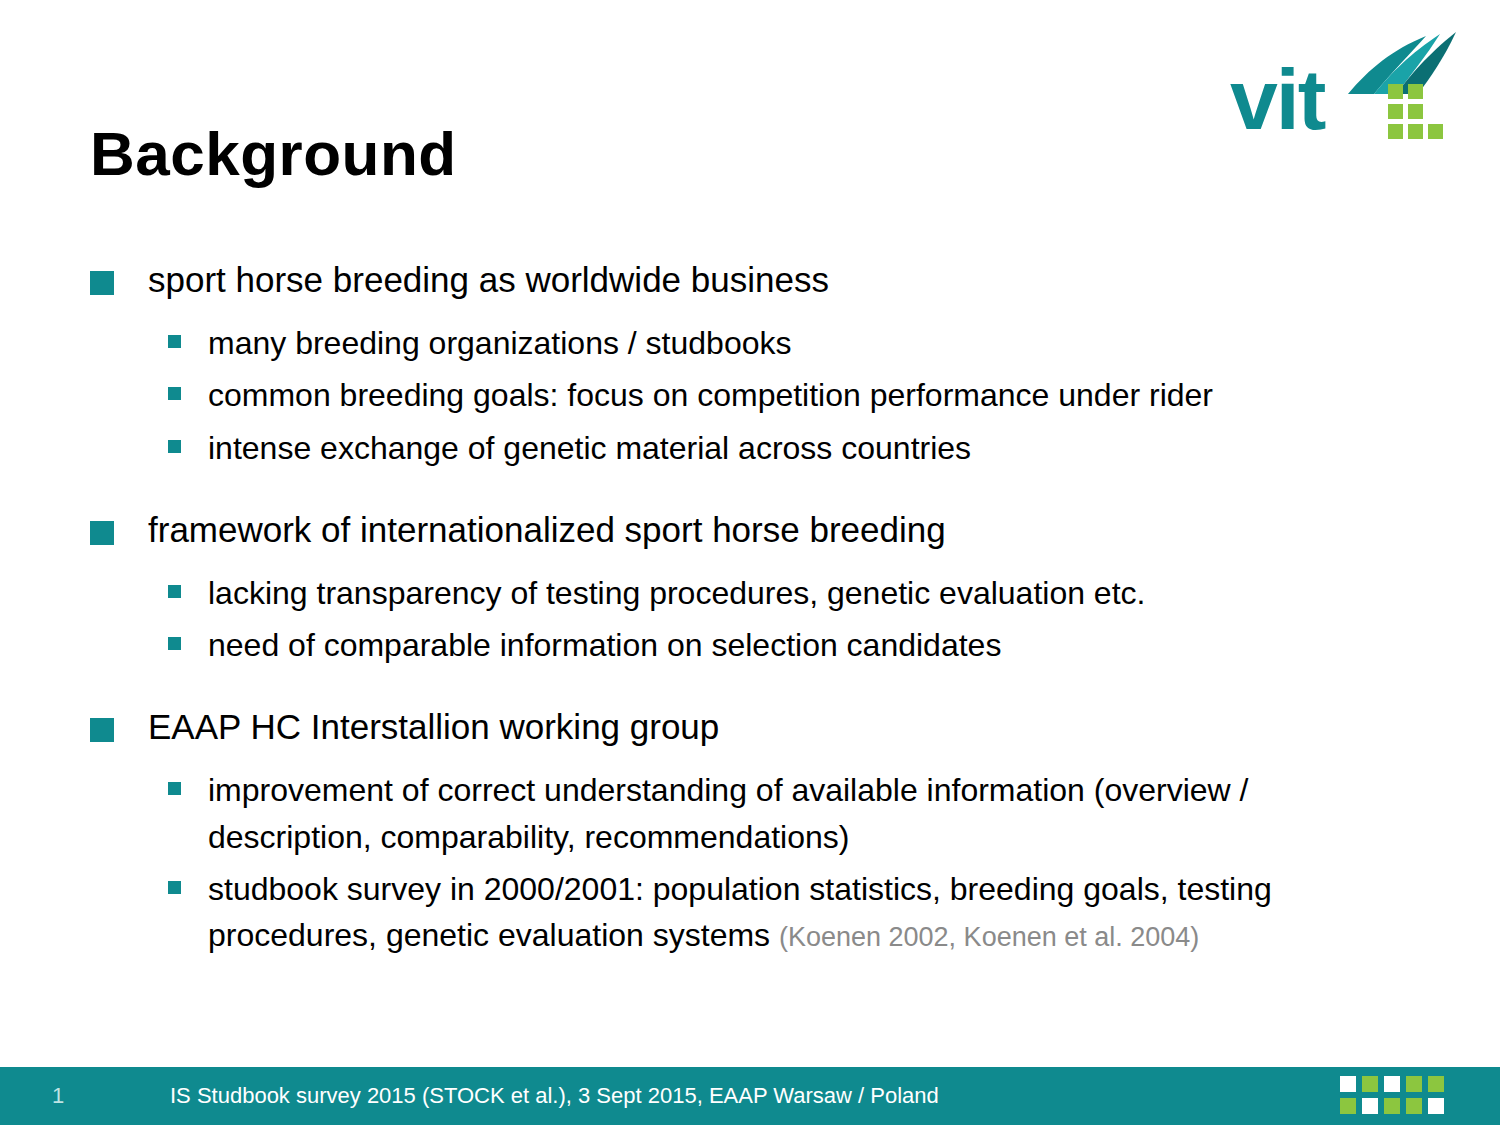vit
Background
sport horse breeding as worldwide business
many breeding organizations / studbooks
common breeding goals: focus on competition performance under rider
intense exchange of genetic material across countries
framework of internationalized sport horse breeding
lacking transparency of testing procedures, genetic evaluation etc.
need of comparable information on selection candidates
EAAP HC Interstallion working group
improvement of correct understanding of available information (overview / description, comparability, recommendations)
studbook survey in 2000/2001: population statistics, breeding goals, testing procedures, genetic evaluation systems (Koenen 2002, Koenen et al. 2004)
1
IS Studbook survey 2015 (STOCK et al.), 3 Sept 2015, EAAP Warsaw / Poland